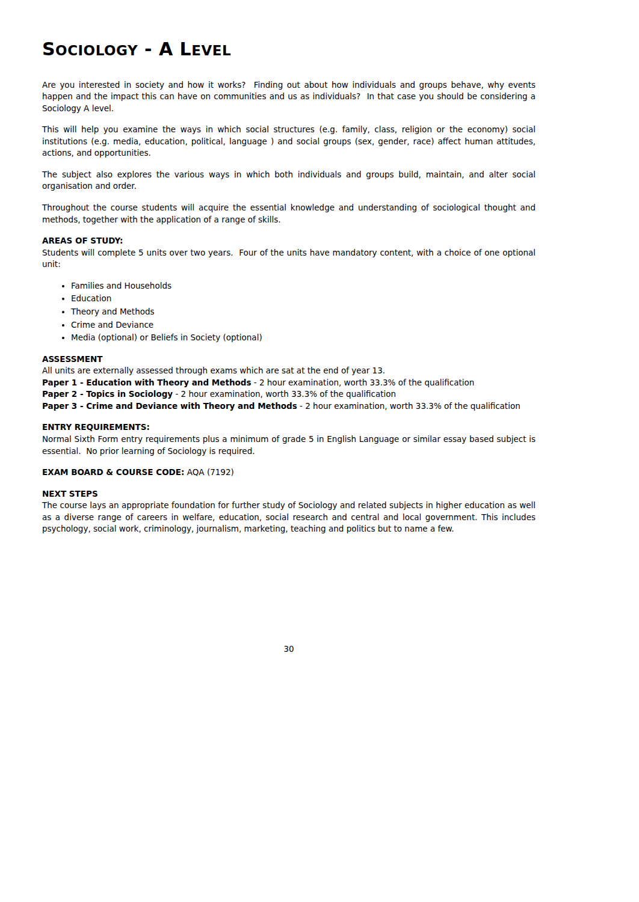SOCIOLOGY - A LEVEL
Are you interested in society and how it works? Finding out about how individuals and groups behave, why events happen and the impact this can have on communities and us as individuals? In that case you should be considering a Sociology A level.
This will help you examine the ways in which social structures (e.g. family, class, religion or the economy) social institutions (e.g. media, education, political, language ) and social groups (sex, gender, race) affect human attitudes, actions, and opportunities.
The subject also explores the various ways in which both individuals and groups build, maintain, and alter social organisation and order.
Throughout the course students will acquire the essential knowledge and understanding of sociological thought and methods, together with the application of a range of skills.
AREAS OF STUDY:
Students will complete 5 units over two years. Four of the units have mandatory content, with a choice of one optional unit:
Families and Households
Education
Theory and Methods
Crime and Deviance
Media (optional) or Beliefs in Society (optional)
ASSESSMENT
All units are externally assessed through exams which are sat at the end of year 13.
Paper 1 - Education with Theory and Methods - 2 hour examination, worth 33.3% of the qualification
Paper 2 - Topics in Sociology - 2 hour examination, worth 33.3% of the qualification
Paper 3 - Crime and Deviance with Theory and Methods - 2 hour examination, worth 33.3% of the qualification
ENTRY REQUIREMENTS:
Normal Sixth Form entry requirements plus a minimum of grade 5 in English Language or similar essay based subject is essential. No prior learning of Sociology is required.
EXAM BOARD & COURSE CODE: AQA (7192)
NEXT STEPS
The course lays an appropriate foundation for further study of Sociology and related subjects in higher education as well as a diverse range of careers in welfare, education, social research and central and local government. This includes psychology, social work, criminology, journalism, marketing, teaching and politics but to name a few.
30